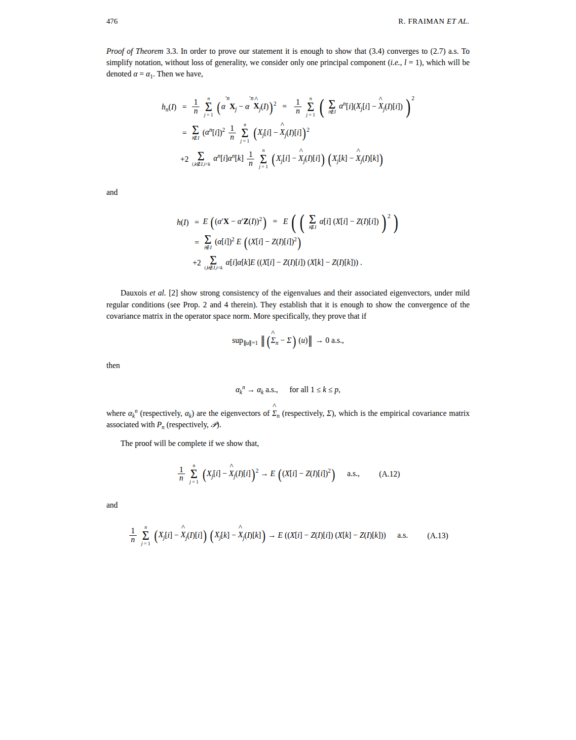476 R. FRAIMAN ET AL.
Proof of Theorem 3.3. In order to prove our statement it is enough to show that (3.4) converges to (2.7) a.s. To simplify notation, without loss of generality, we consider only one principal component (i.e., l = 1), which will be denoted α = α1. Then we have,
hn(I) = 1 n nΣj = 1 (α′n Xj − α′n Xj(I))2 = 1 n nΣj = 1 ( Σi∉I αn[i](Xj[i] − Xj(I)[i]) ) 2
= Σi∉I (αn[i])2 1 n nΣj = 1 (Xj[i] − Xj(I)[i])2
+2 Σi,k∉I,i<k αn[i]αn[k] 1 n nΣj = 1 (Xj[i] − Xj(I)[i]) (Xj[k] − Xj(I)[k])
and
h(I) = E ((α′X − α′Z(I))2) = E ( ( Σi∉I α[i] (X[i] − Z(I)[i]) ) 2 )
= Σi∉I (α[i])2 E ((X[i] − Z(I)[i])2)
+2 Σi,k∉I,i<k α[i]α[k]E ((X[i] − Z(I)[i]) (X[k] − Z(I)[k])) .
Dauxois et al. [2] show strong consistency of the eigenvalues and their associated eigenvectors, under mild regular conditions (see Prop. 2 and 4 therein). They establish that it is enough to show the convergence of the covariance matrix in the operator space norm. More specifically, they prove that if
sup∥u∥=1 ∥(Σn − Σ) (u)∥ → 0 a.s.,
then
αkn → αk a.s., for all 1 ≤ k ≤ p,
where αkn (respectively, αk) are the eigenvectors of Σn (respectively, Σ), which is the empirical covariance matrix associated with Pn (respectively, 𝒫).
The proof will be complete if we show that,
1 n nΣj = 1 (Xj[i] − Xj(I)[i])2 → E ((X[i] − Z(I)[i])2) a.s., (A.12)
and
1 n nΣj = 1 (Xj[i] − Xj(I)[i]) (Xj[k] − Xj(I)[k]) → E ((X[i] − Z(I)[i]) (X[k] − Z(I)[k])) a.s. (A.13)